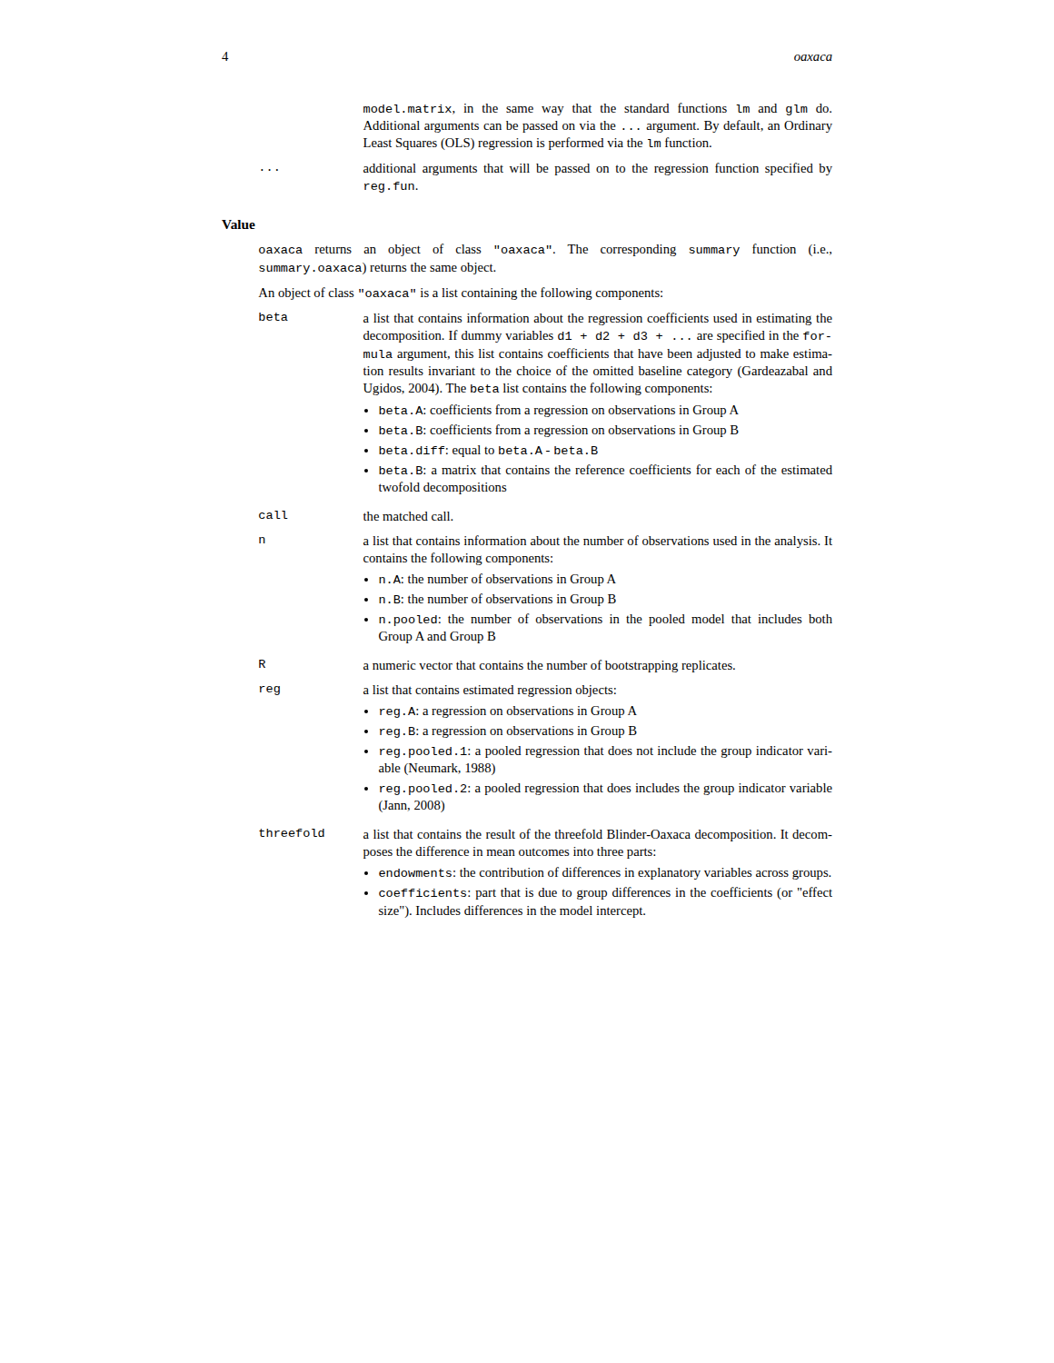4
oaxaca
model.matrix, in the same way that the standard functions lm and glm do. Additional arguments can be passed on via the ... argument. By default, an Ordinary Least Squares (OLS) regression is performed via the lm function.
...
additional arguments that will be passed on to the regression function specified by reg.fun.
Value
oaxaca returns an object of class "oaxaca". The corresponding summary function (i.e., summary.oaxaca) returns the same object.
An object of class "oaxaca" is a list containing the following components:
beta
a list that contains information about the regression coefficients used in estimating the decomposition. If dummy variables d1 + d2 + d3 + ... are specified in the formula argument, this list contains coefficients that have been adjusted to make estimation results invariant to the choice of the omitted baseline category (Gardeazabal and Ugidos, 2004). The beta list contains the following components:
beta.A: coefficients from a regression on observations in Group A
beta.B: coefficients from a regression on observations in Group B
beta.diff: equal to beta.A - beta.B
beta.B: a matrix that contains the reference coefficients for each of the estimated twofold decompositions
call
the matched call.
n
a list that contains information about the number of observations used in the analysis. It contains the following components:
n.A: the number of observations in Group A
n.B: the number of observations in Group B
n.pooled: the number of observations in the pooled model that includes both Group A and Group B
R
a numeric vector that contains the number of bootstrapping replicates.
reg
a list that contains estimated regression objects:
reg.A: a regression on observations in Group A
reg.B: a regression on observations in Group B
reg.pooled.1: a pooled regression that does not include the group indicator variable (Neumark, 1988)
reg.pooled.2: a pooled regression that does includes the group indicator variable (Jann, 2008)
threefold
a list that contains the result of the threefold Blinder-Oaxaca decomposition. It decomposes the difference in mean outcomes into three parts:
endowments: the contribution of differences in explanatory variables across groups.
coefficients: part that is due to group differences in the coefficients (or "effect size"). Includes differences in the model intercept.